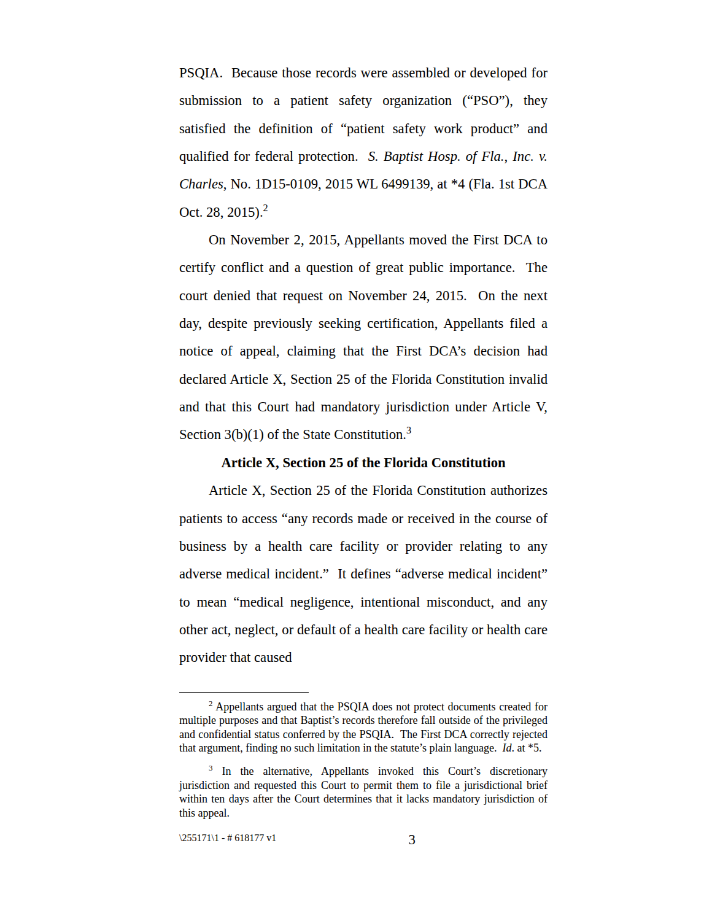PSQIA. Because those records were assembled or developed for submission to a patient safety organization (“PSO”), they satisfied the definition of “patient safety work product” and qualified for federal protection. S. Baptist Hosp. of Fla., Inc. v. Charles, No. 1D15-0109, 2015 WL 6499139, at *4 (Fla. 1st DCA Oct. 28, 2015).2
On November 2, 2015, Appellants moved the First DCA to certify conflict and a question of great public importance. The court denied that request on November 24, 2015. On the next day, despite previously seeking certification, Appellants filed a notice of appeal, claiming that the First DCA’s decision had declared Article X, Section 25 of the Florida Constitution invalid and that this Court had mandatory jurisdiction under Article V, Section 3(b)(1) of the State Constitution.3
Article X, Section 25 of the Florida Constitution
Article X, Section 25 of the Florida Constitution authorizes patients to access “any records made or received in the course of business by a health care facility or provider relating to any adverse medical incident.” It defines “adverse medical incident” to mean “medical negligence, intentional misconduct, and any other act, neglect, or default of a health care facility or health care provider that caused
2 Appellants argued that the PSQIA does not protect documents created for multiple purposes and that Baptist’s records therefore fall outside of the privileged and confidential status conferred by the PSQIA. The First DCA correctly rejected that argument, finding no such limitation in the statute’s plain language. Id. at *5.
3 In the alternative, Appellants invoked this Court’s discretionary jurisdiction and requested this Court to permit them to file a jurisdictional brief within ten days after the Court determines that it lacks mandatory jurisdiction of this appeal.
\255171\1 - # 618177 v1
3